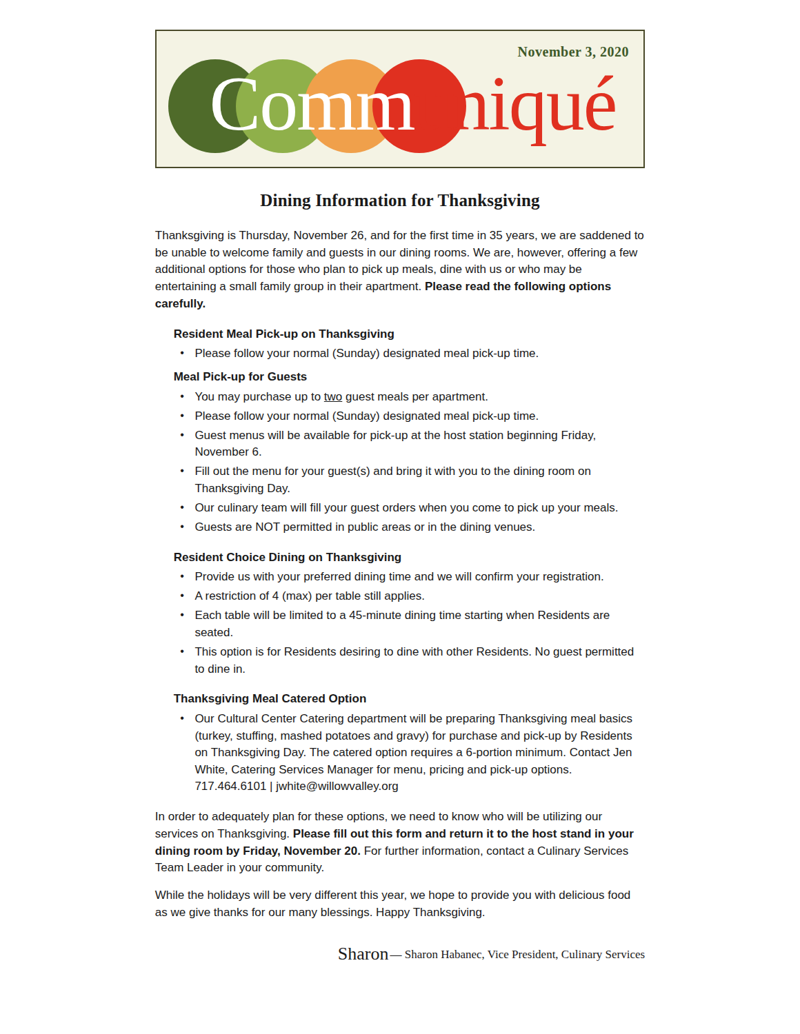November 3, 2020
Comm uniqué
Dining Information for Thanksgiving
Thanksgiving is Thursday, November 26, and for the first time in 35 years, we are saddened to be unable to welcome family and guests in our dining rooms. We are, however, offering a few additional options for those who plan to pick up meals, dine with us or who may be entertaining a small family group in their apartment. Please read the following options carefully.
Resident Meal Pick-up on Thanksgiving
Please follow your normal (Sunday) designated meal pick-up time.
Meal Pick-up for Guests
You may purchase up to two guest meals per apartment.
Please follow your normal (Sunday) designated meal pick-up time.
Guest menus will be available for pick-up at the host station beginning Friday, November 6.
Fill out the menu for your guest(s) and bring it with you to the dining room on Thanksgiving Day.
Our culinary team will fill your guest orders when you come to pick up your meals.
Guests are NOT permitted in public areas or in the dining venues.
Resident Choice Dining on Thanksgiving
Provide us with your preferred dining time and we will confirm your registration.
A restriction of 4 (max) per table still applies.
Each table will be limited to a 45-minute dining time starting when Residents are seated.
This option is for Residents desiring to dine with other Residents. No guest permitted to dine in.
Thanksgiving Meal Catered Option
Our Cultural Center Catering department will be preparing Thanksgiving meal basics (turkey, stuffing, mashed potatoes and gravy) for purchase and pick-up by Residents on Thanksgiving Day. The catered option requires a 6-portion minimum. Contact Jen White, Catering Services Manager for menu, pricing and pick-up options. 717.464.6101 | jwhite@willowvalley.org
In order to adequately plan for these options, we need to know who will be utilizing our services on Thanksgiving. Please fill out this form and return it to the host stand in your dining room by Friday, November 20. For further information, contact a Culinary Services Team Leader in your community.
While the holidays will be very different this year, we hope to provide you with delicious food as we give thanks for our many blessings. Happy Thanksgiving.
Sharon— Sharon Habanec, Vice President, Culinary Services